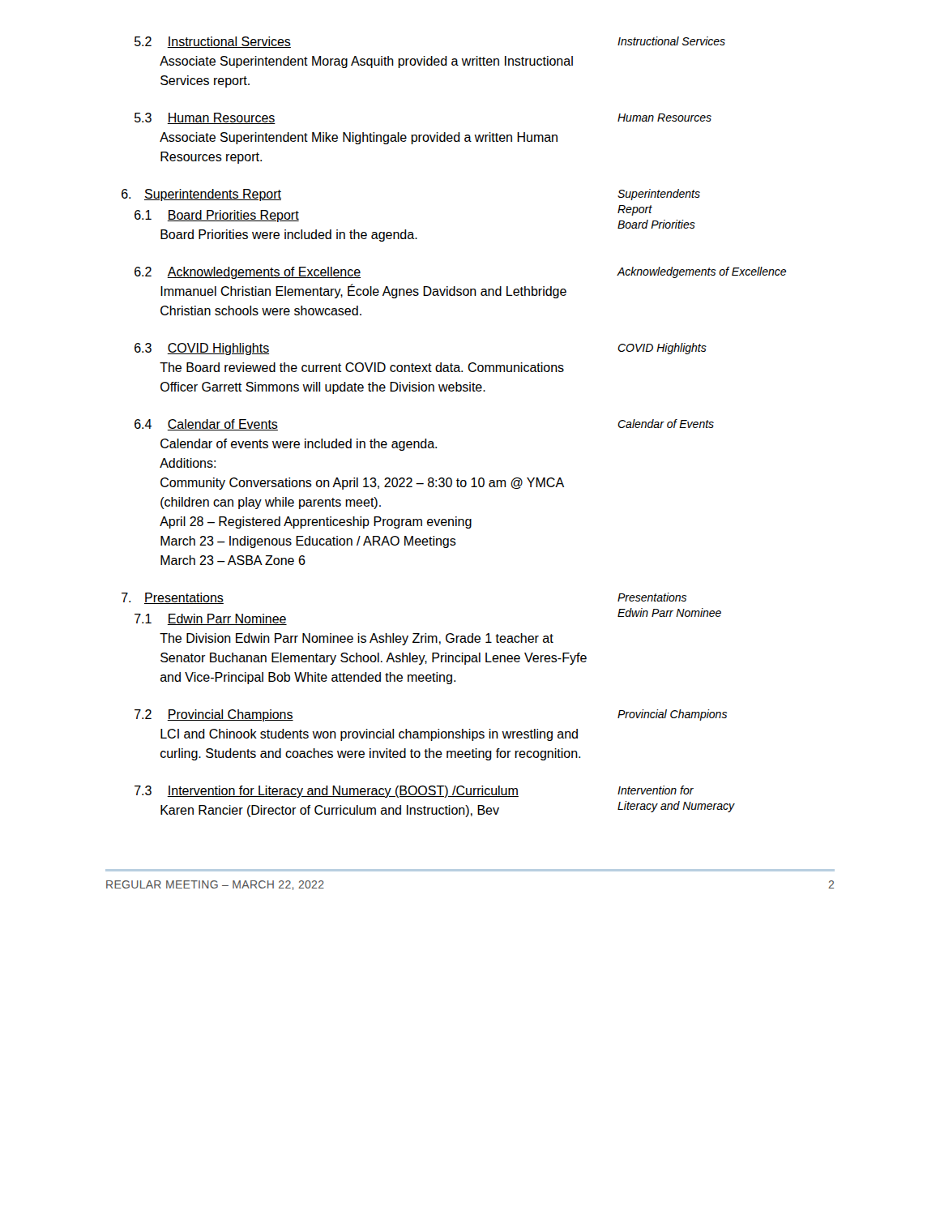5.2 Instructional Services
Associate Superintendent Morag Asquith provided a written Instructional Services report.
Instructional Services
5.3 Human Resources
Associate Superintendent Mike Nightingale provided a written Human Resources report.
Human Resources
6. Superintendents Report
6.1 Board Priorities Report
Board Priorities were included in the agenda.
Superintendents
Report
Board Priorities
6.2 Acknowledgements of Excellence
Immanuel Christian Elementary, École Agnes Davidson and Lethbridge Christian schools were showcased.
Acknowledgements of Excellence
6.3 COVID Highlights
The Board reviewed the current COVID context data. Communications Officer Garrett Simmons will update the Division website.
COVID Highlights
6.4 Calendar of Events
Calendar of events were included in the agenda.
Additions:
Community Conversations on April 13, 2022 – 8:30 to 10 am @ YMCA (children can play while parents meet).
April 28 – Registered Apprenticeship Program evening
March 23 – Indigenous Education / ARAO Meetings
March 23 – ASBA Zone 6
Calendar of Events
7. Presentations
7.1 Edwin Parr Nominee
The Division Edwin Parr Nominee is Ashley Zrim, Grade 1 teacher at Senator Buchanan Elementary School. Ashley, Principal Lenee Veres-Fyfe and Vice-Principal Bob White attended the meeting.
Presentations
Edwin Parr Nominee
7.2 Provincial Champions
LCI and Chinook students won provincial championships in wrestling and curling. Students and coaches were invited to the meeting for recognition.
Provincial Champions
7.3 Intervention for Literacy and Numeracy (BOOST) /Curriculum
Karen Rancier (Director of Curriculum and Instruction), Bev
Intervention for
Literacy and Numeracy
REGULAR MEETING – MARCH 22, 2022 2